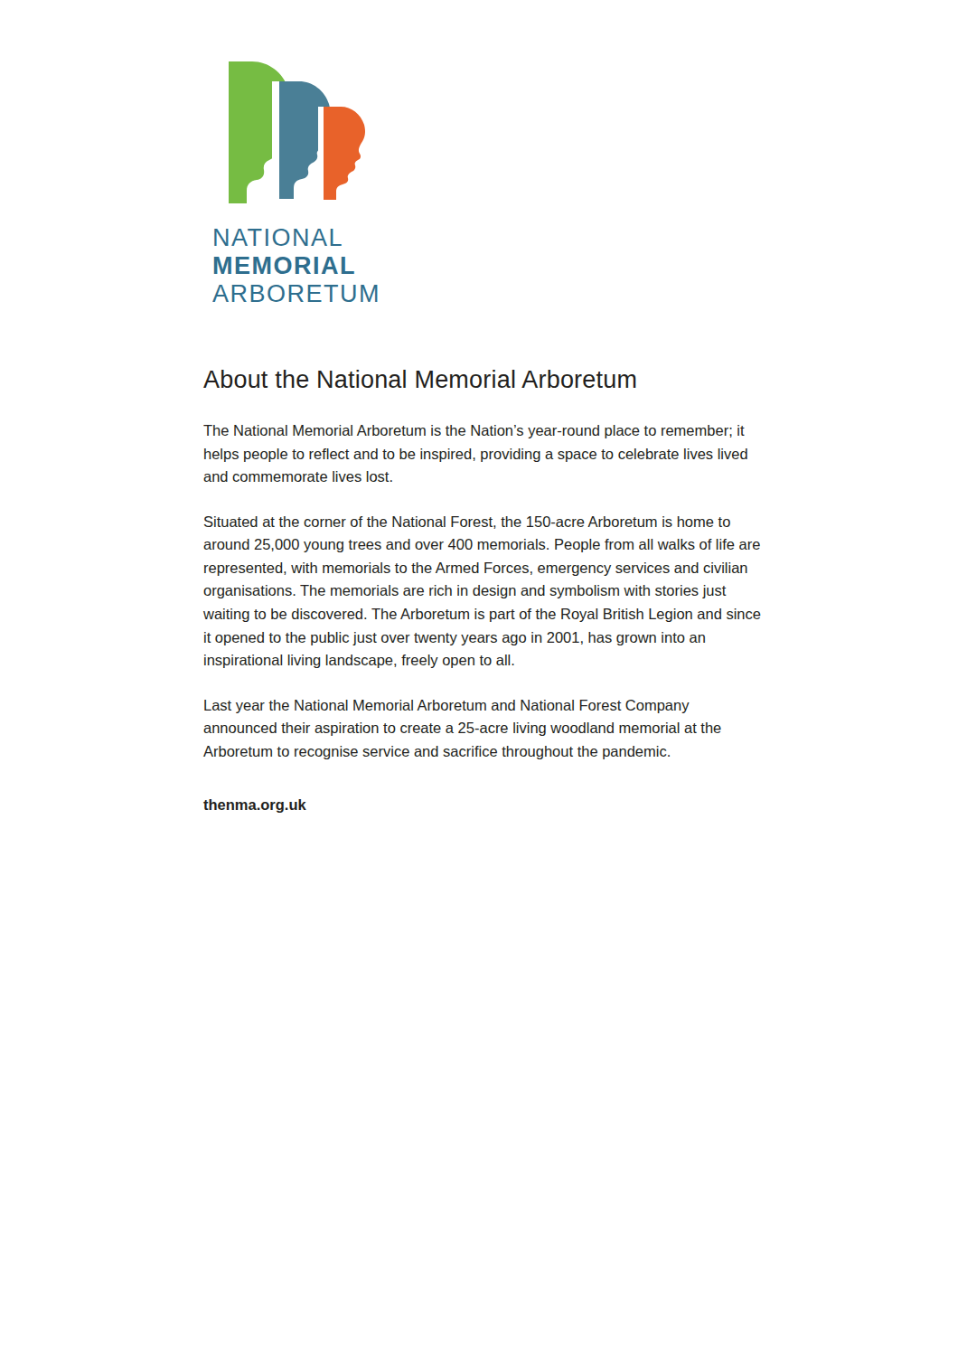NATIONAL MEMORIAL ARBORETUM
About the National Memorial Arboretum
The National Memorial Arboretum is the Nation’s year-round place to remember; it helps people to reflect and to be inspired, providing a space to celebrate lives lived and commemorate lives lost.
Situated at the corner of the National Forest, the 150-acre Arboretum is home to around 25,000 young trees and over 400 memorials. People from all walks of life are represented, with memorials to the Armed Forces, emergency services and civilian organisations. The memorials are rich in design and symbolism with stories just waiting to be discovered. The Arboretum is part of the Royal British Legion and since it opened to the public just over twenty years ago in 2001, has grown into an inspirational living landscape, freely open to all.
Last year the National Memorial Arboretum and National Forest Company announced their aspiration to create a 25-acre living woodland memorial at the Arboretum to recognise service and sacrifice throughout the pandemic.
thenma.org.uk